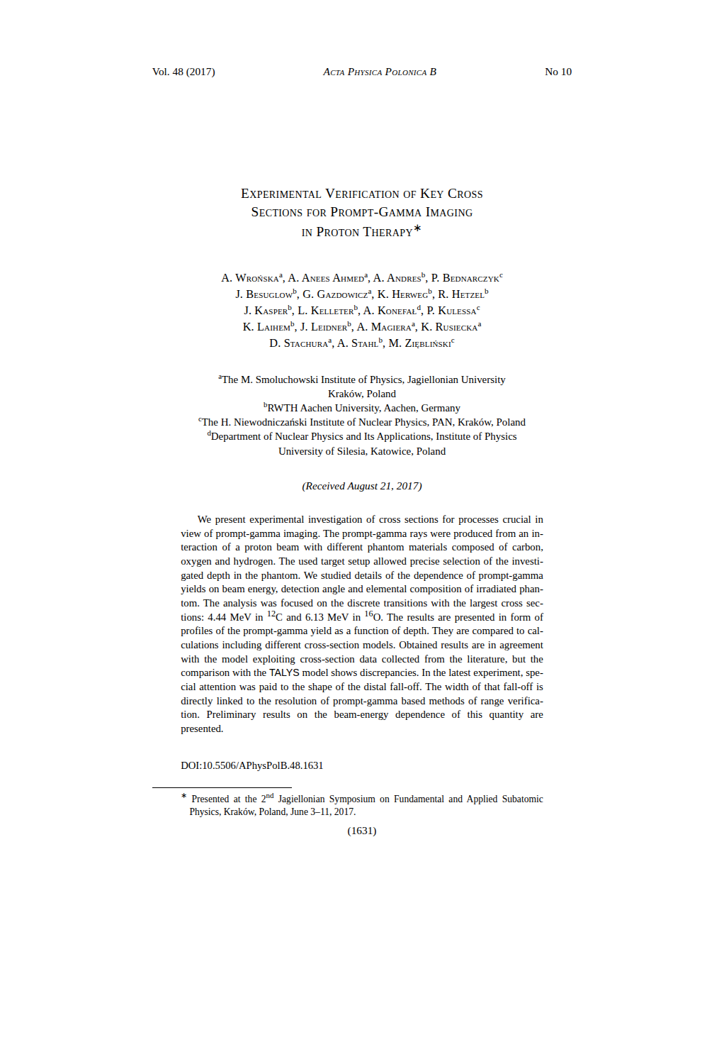Vol. 48 (2017) Acta Physica Polonica B No 10
Experimental Verification of Key Cross
Sections for Prompt-Gamma Imaging
in Proton Therapy∗
A. Wrońskaa, A. Anees Ahmeda, A. Andresb, P. Bednarczykc
J. Besuglowb, G. Gazdowicza, K. Herwegb, R. Hetzelb
J. Kasperb, L. Kelleterb, A. Konefałd, P. Kulessac
K. Laihemb, J. Leidnerb, A. Magieraa, K. Rusieckaa
D. Stachuraa, A. Stahlb, M. Zięblińskic
aThe M. Smoluchowski Institute of Physics, Jagiellonian University
Kraków, Poland
bRWTH Aachen University, Aachen, Germany
cThe H. Niewodniczański Institute of Nuclear Physics, PAN, Kraków, Poland
dDepartment of Nuclear Physics and Its Applications, Institute of Physics
University of Silesia, Katowice, Poland
(Received August 21, 2017)
We present experimental investigation of cross sections for processes crucial in view of prompt-gamma imaging. The prompt-gamma rays were produced from an interaction of a proton beam with different phantom materials composed of carbon, oxygen and hydrogen. The used target setup allowed precise selection of the investigated depth in the phantom. We studied details of the dependence of prompt-gamma yields on beam energy, detection angle and elemental composition of irradiated phantom. The analysis was focused on the discrete transitions with the largest cross sections: 4.44 MeV in 12C and 6.13 MeV in 16O. The results are presented in form of profiles of the prompt-gamma yield as a function of depth. They are compared to calculations including different cross-section models. Obtained results are in agreement with the model exploiting cross-section data collected from the literature, but the comparison with the TALYS model shows discrepancies. In the latest experiment, special attention was paid to the shape of the distal fall-off. The width of that fall-off is directly linked to the resolution of prompt-gamma based methods of range verification. Preliminary results on the beam-energy dependence of this quantity are presented.
DOI:10.5506/APhysPolB.48.1631
∗ Presented at the 2nd Jagiellonian Symposium on Fundamental and Applied Subatomic Physics, Kraków, Poland, June 3–11, 2017.
(1631)